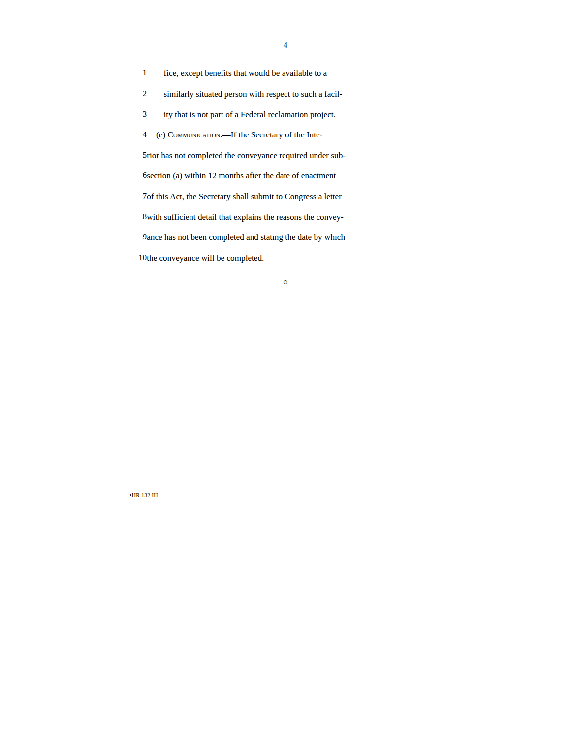4
| 1 | fice, except benefits that would be available to a |
| 2 | similarly situated person with respect to such a facil- |
| 3 | ity that is not part of a Federal reclamation project. |
| 4 | (e) Communication. —If the Secretary of the Inte- |
| 5 | rior has not completed the conveyance required under sub- |
| 6 | section (a) within 12 months after the date of enactment |
| 7 | of this Act, the Secretary shall submit to Congress a letter |
| 8 | with sufficient detail that explains the reasons the convey- |
| 9 | ance has not been completed and stating the date by which |
| 10 | the conveyance will be completed. |
○
•HR 132 IH